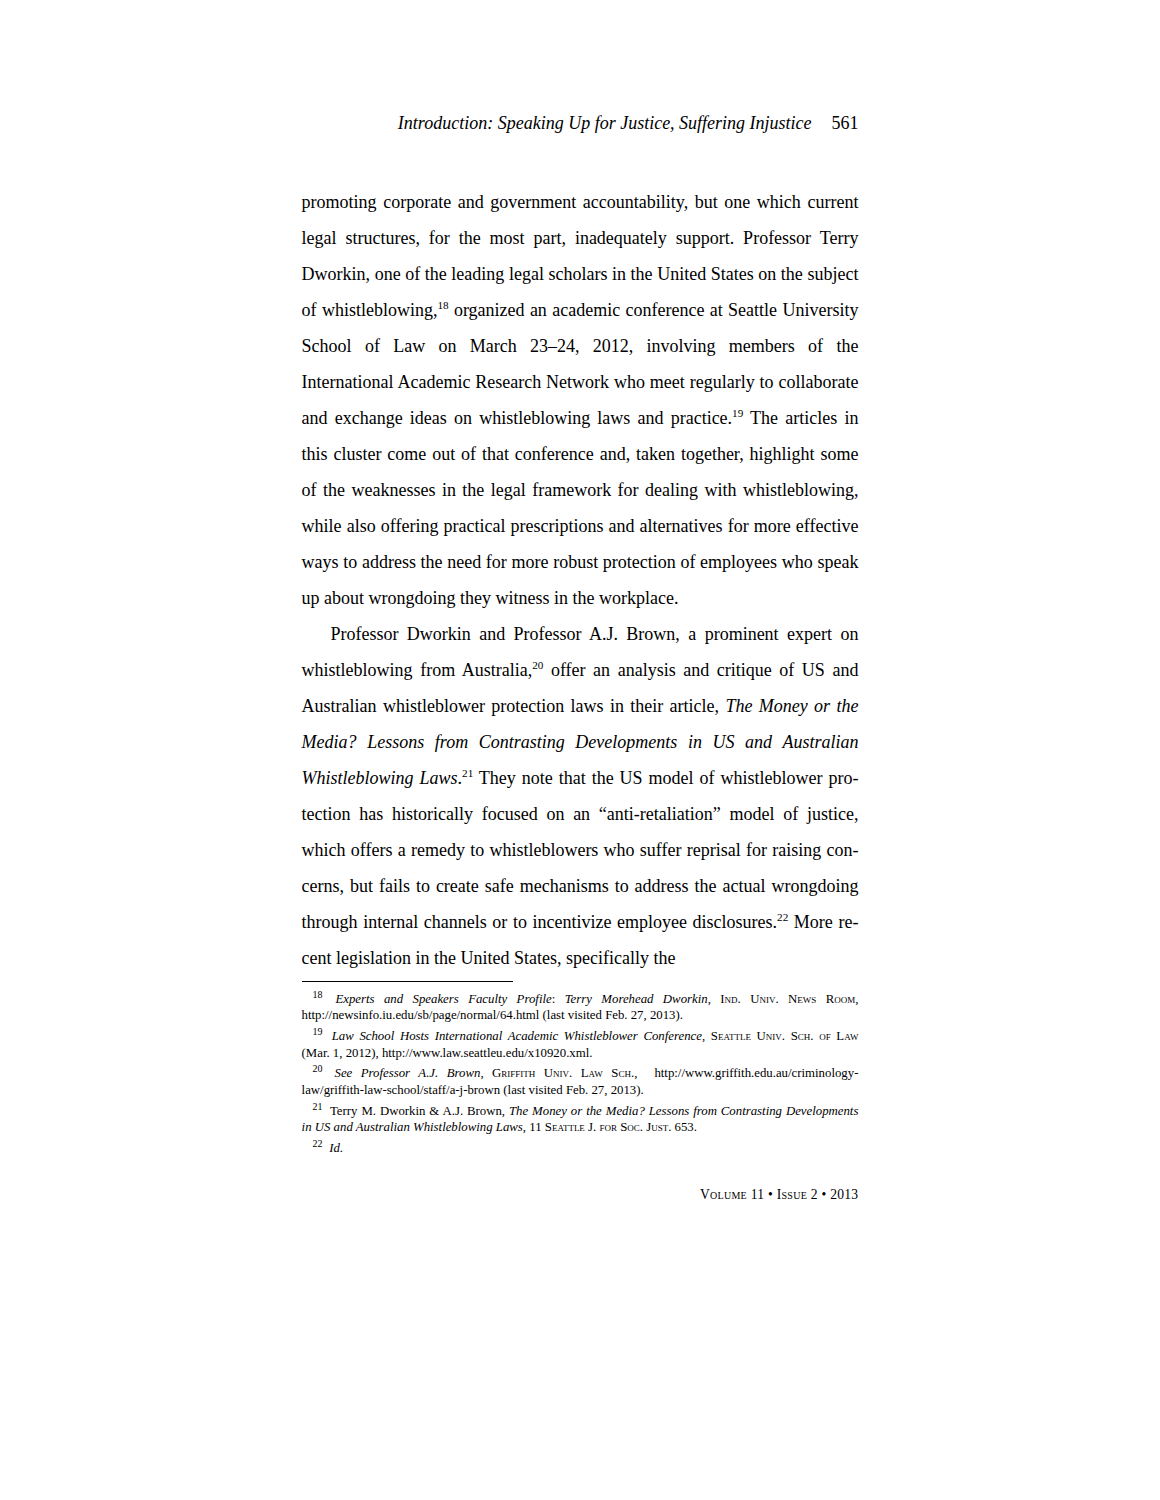Introduction: Speaking Up for Justice, Suffering Injustice561
promoting corporate and government accountability, but one which current legal structures, for the most part, inadequately support. Professor Terry Dworkin, one of the leading legal scholars in the United States on the subject of whistleblowing,18 organized an academic conference at Seattle University School of Law on March 23–24, 2012, involving members of the International Academic Research Network who meet regularly to collaborate and exchange ideas on whistleblowing laws and practice.19 The articles in this cluster come out of that conference and, taken together, highlight some of the weaknesses in the legal framework for dealing with whistleblowing, while also offering practical prescriptions and alternatives for more effective ways to address the need for more robust protection of employees who speak up about wrongdoing they witness in the workplace.
Professor Dworkin and Professor A.J. Brown, a prominent expert on whistleblowing from Australia,20 offer an analysis and critique of US and Australian whistleblower protection laws in their article, The Money or the Media? Lessons from Contrasting Developments in US and Australian Whistleblowing Laws.21 They note that the US model of whistleblower protection has historically focused on an “anti-retaliation” model of justice, which offers a remedy to whistleblowers who suffer reprisal for raising concerns, but fails to create safe mechanisms to address the actual wrongdoing through internal channels or to incentivize employee disclosures.22 More recent legislation in the United States, specifically the
18 Experts and Speakers Faculty Profile: Terry Morehead Dworkin, Ind. Univ. News Room, http://newsinfo.iu.edu/sb/page/normal/64.html (last visited Feb. 27, 2013).
19 Law School Hosts International Academic Whistleblower Conference, Seattle Univ. Sch. of Law (Mar. 1, 2012), http://www.law.seattleu.edu/x10920.xml.
20 See Professor A.J. Brown, Griffith Univ. Law Sch., http://www.griffith.edu.au/criminology-law/griffith-law-school/staff/a-j-brown (last visited Feb. 27, 2013).
21 Terry M. Dworkin & A.J. Brown, The Money or the Media? Lessons from Contrasting Developments in US and Australian Whistleblowing Laws, 11 Seattle J. for Soc. Just. 653.
22 Id.
Volume 11 • Issue 2 • 2013